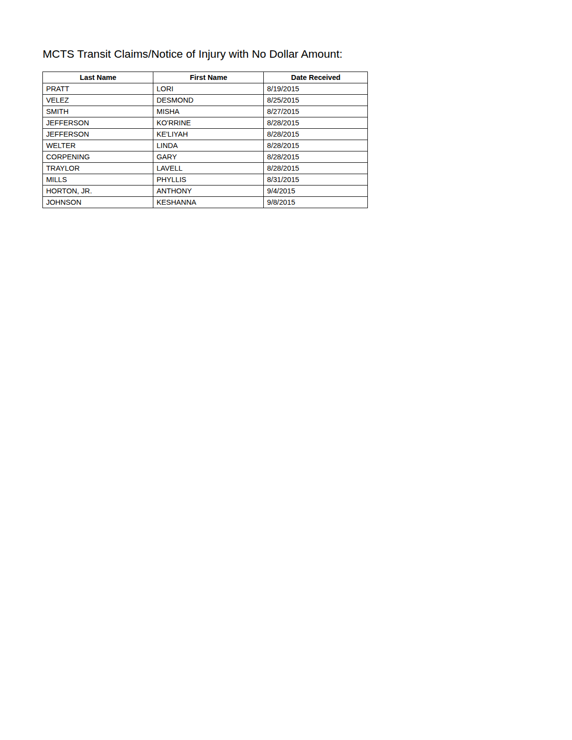MCTS Transit Claims/Notice of Injury with No Dollar Amount:
| Last Name | First Name | Date Received |
| --- | --- | --- |
| PRATT | LORI | 8/19/2015 |
| VELEZ | DESMOND | 8/25/2015 |
| SMITH | MISHA | 8/27/2015 |
| JEFFERSON | KO'RRINE | 8/28/2015 |
| JEFFERSON | KE'LIYAH | 8/28/2015 |
| WELTER | LINDA | 8/28/2015 |
| CORPENING | GARY | 8/28/2015 |
| TRAYLOR | LAVELL | 8/28/2015 |
| MILLS | PHYLLIS | 8/31/2015 |
| HORTON, JR. | ANTHONY | 9/4/2015 |
| JOHNSON | KESHANNA | 9/8/2015 |